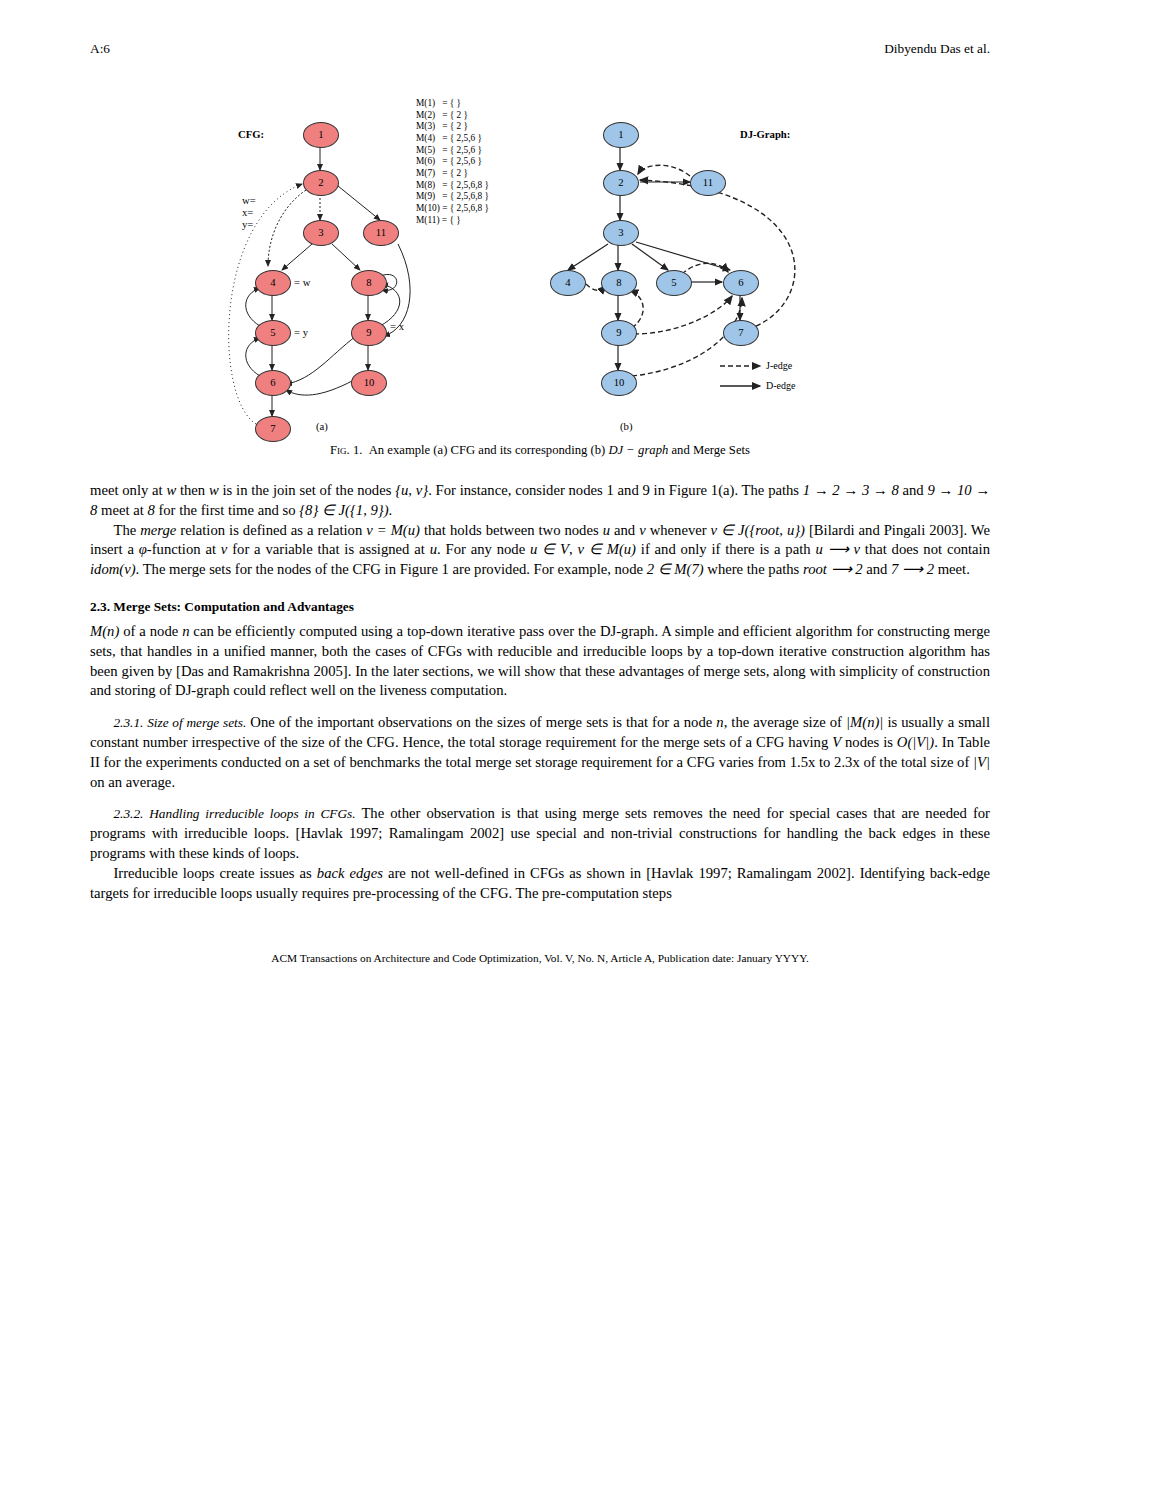A:6
Dibyendu Das et al.
CFG:
1
2
3
11
4
8
5
9
6
10
7
w=
x=
y=
= w
= y
= x
M(1) = { } M(2) = { 2 } M(3) = { 2 } M(4) = { 2,5,6 } M(5) = { 2,5,6 } M(6) = { 2,5,6 } M(7) = { 2 } M(8) = { 2,5,6,8 } M(9) = { 2,5,6,8 } M(10) = { 2,5,6,8 } M(11) = { }
DJ-Graph:
1
2
11
3
4
8
5
6
9
7
10
J-edge
D-edge
(a)
(b)
Fig. 1. An example (a) CFG and its corresponding (b) DJ − graph and Merge Sets
meet only at w then w is in the join set of the nodes {u, v}. For instance, consider nodes 1 and 9 in Figure 1(a). The paths 1 → 2 → 3 → 8 and 9 → 10 → 8 meet at 8 for the first time and so {8} ∈ J({1, 9}).
The merge relation is defined as a relation v = M(u) that holds between two nodes u and v whenever v ∈ J({root, u}) [Bilardi and Pingali 2003]. We insert a φ-function at v for a variable that is assigned at u. For any node u ∈ V, v ∈ M(u) if and only if there is a path u ⟶ v that does not contain idom(v). The merge sets for the nodes of the CFG in Figure 1 are provided. For example, node 2 ∈ M(7) where the paths root ⟶ 2 and 7 ⟶ 2 meet.
2.3. Merge Sets: Computation and Advantages
M(n) of a node n can be efficiently computed using a top-down iterative pass over the DJ-graph. A simple and efficient algorithm for constructing merge sets, that handles in a unified manner, both the cases of CFGs with reducible and irreducible loops by a top-down iterative construction algorithm has been given by [Das and Ramakrishna 2005]. In the later sections, we will show that these advantages of merge sets, along with simplicity of construction and storing of DJ-graph could reflect well on the liveness computation.
2.3.1. Size of merge sets.
One of the important observations on the sizes of merge sets is that for a node n, the average size of |M(n)| is usually a small constant number irrespective of the size of the CFG. Hence, the total storage requirement for the merge sets of a CFG having V nodes is O(|V|). In Table II for the experiments conducted on a set of benchmarks the total merge set storage requirement for a CFG varies from 1.5x to 2.3x of the total size of |V| on an average.
2.3.2. Handling irreducible loops in CFGs.
The other observation is that using merge sets removes the need for special cases that are needed for programs with irreducible loops. [Havlak 1997; Ramalingam 2002] use special and non-trivial constructions for handling the back edges in these programs with these kinds of loops.
Irreducible loops create issues as back edges are not well-defined in CFGs as shown in [Havlak 1997; Ramalingam 2002]. Identifying back-edge targets for irreducible loops usually requires pre-processing of the CFG. The pre-computation steps
ACM Transactions on Architecture and Code Optimization, Vol. V, No. N, Article A, Publication date: January YYYY.